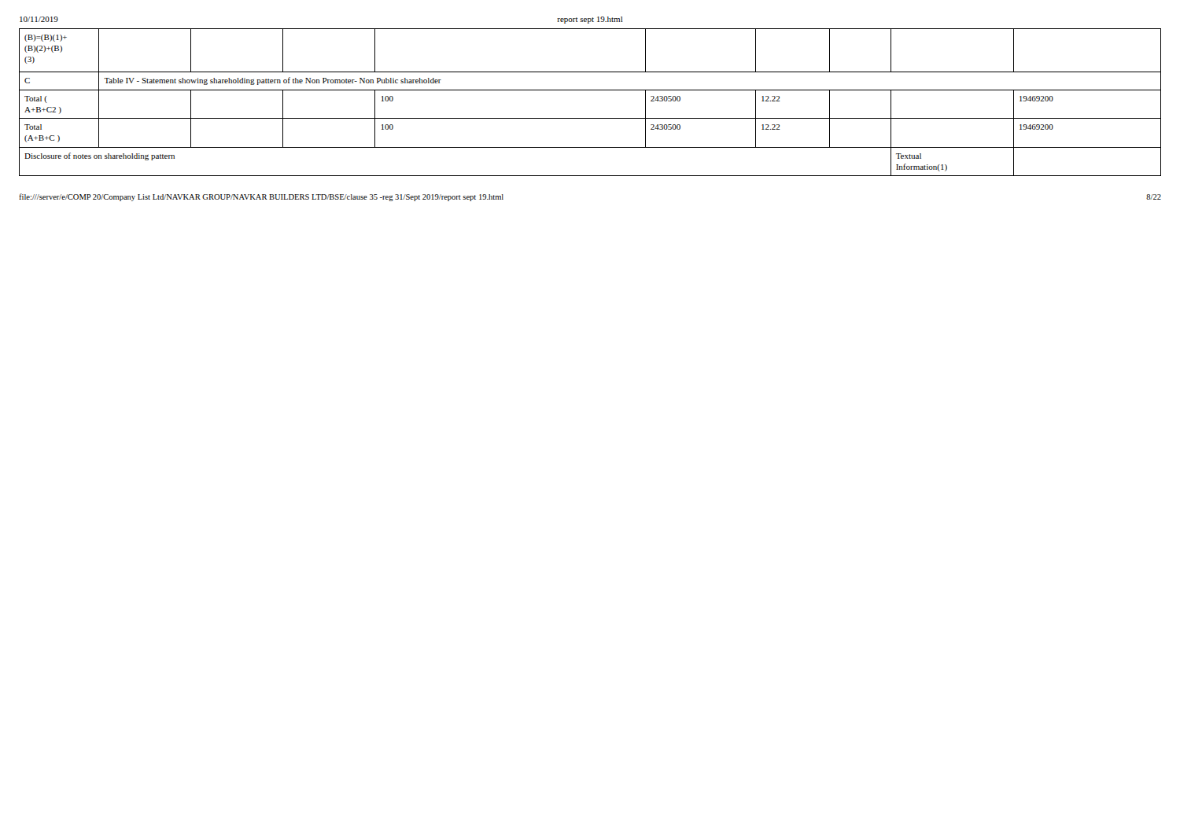10/11/2019
report sept 19.html
| (B)=(B)(1)+ (B)(2)+(B) (3) | | | | | | | | | |
| C | Table IV - Statement showing shareholding pattern of the Non Promoter- Non Public shareholder |
| Total ( A+B+C2 ) | | | | 100 | 2430500 | 12.22 | | | 19469200 |
| Total (A+B+C ) | | | | 100 | 2430500 | 12.22 | | | 19469200 |
| Disclosure of notes on shareholding pattern | Textual Information(1) | |
file:///server/e/COMP 20/Company List Ltd/NAVKAR GROUP/NAVKAR BUILDERS LTD/BSE/clause 35 -reg 31/Sept 2019/report sept 19.html
8/22